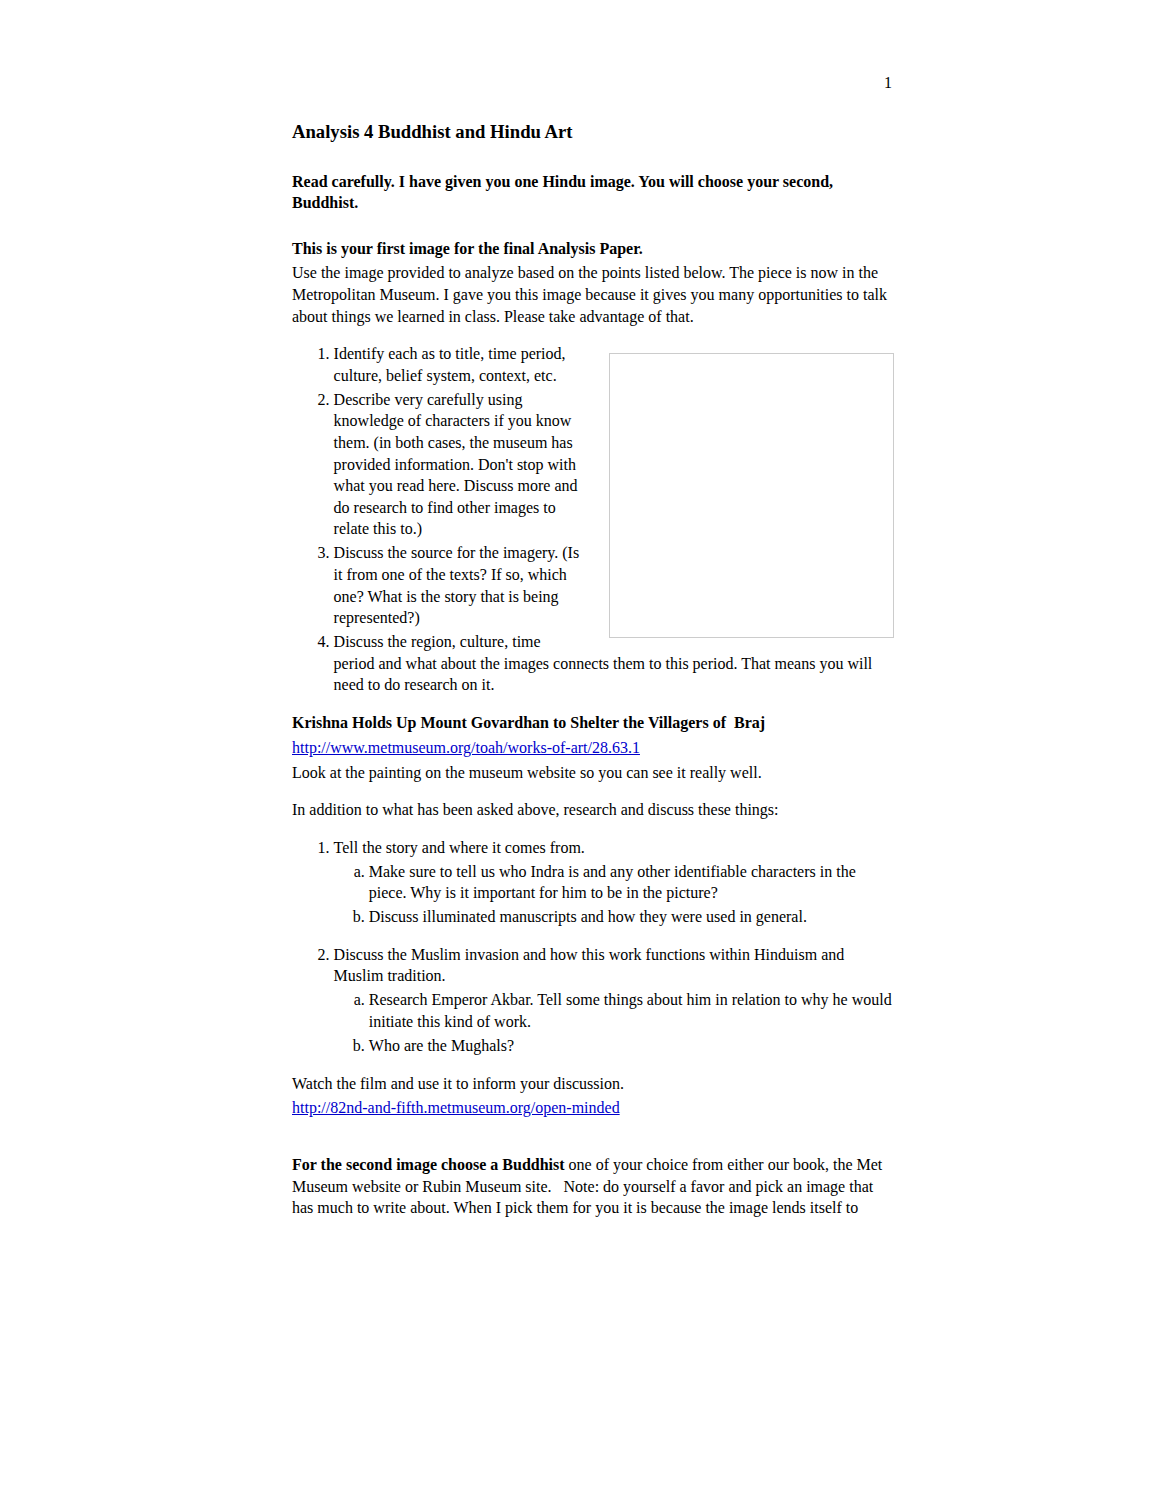1
Analysis 4 Buddhist and Hindu Art
Read carefully. I have given you one Hindu image. You will choose your second, Buddhist.
This is your first image for the final Analysis Paper.
Use the image provided to analyze based on the points listed below. The piece is now in the Metropolitan Museum. I gave you this image because it gives you many opportunities to talk about things we learned in class. Please take advantage of that.
Identify each as to title, time period, culture, belief system, context, etc.
Describe very carefully using knowledge of characters if you know them. (in both cases, the museum has provided information. Don't stop with what you read here. Discuss more and do research to find other images to relate this to.)
Discuss the source for the imagery. (Is it from one of the texts? If so, which one? What is the story that is being represented?)
Discuss the region, culture, time period and what about the images connects them to this period. That means you will need to do research on it.
Krishna Holds Up Mount Govardhan to Shelter the Villagers of Braj
http://www.metmuseum.org/toah/works-of-art/28.63.1
Look at the painting on the museum website so you can see it really well.
In addition to what has been asked above, research and discuss these things:
Tell the story and where it comes from.
Make sure to tell us who Indra is and any other identifiable characters in the piece. Why is it important for him to be in the picture?
Discuss illuminated manuscripts and how they were used in general.
Discuss the Muslim invasion and how this work functions within Hinduism and Muslim tradition.
Research Emperor Akbar. Tell some things about him in relation to why he would initiate this kind of work.
Who are the Mughals?
Watch the film and use it to inform your discussion.
http://82nd-and-fifth.metmuseum.org/open-minded
For the second image choose a Buddhist one of your choice from either our book, the Met Museum website or Rubin Museum site. Note: do yourself a favor and pick an image that has much to write about. When I pick them for you it is because the image lends itself to